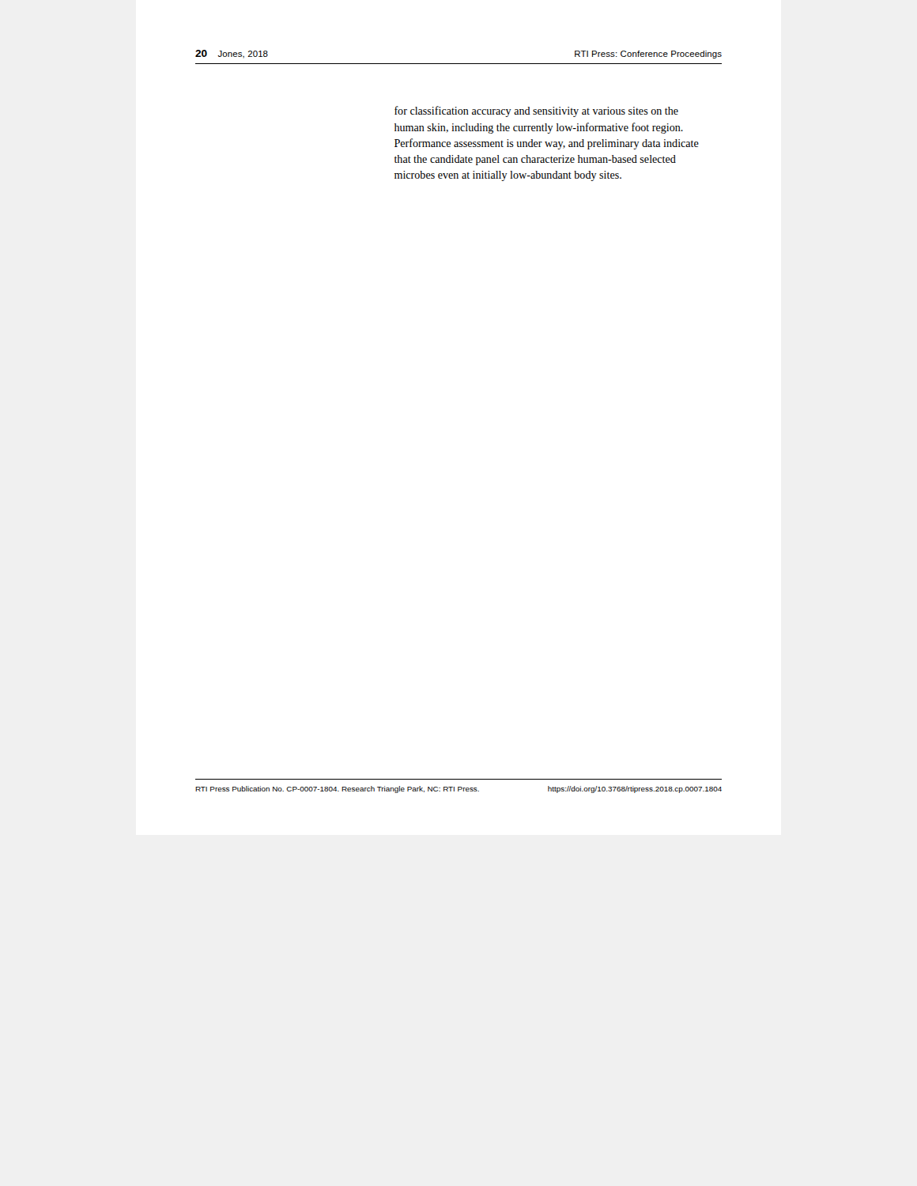20 Jones, 2018
RTI Press: Conference Proceedings
for classification accuracy and sensitivity at various sites on the human skin, including the currently low-informative foot region. Performance assessment is under way, and preliminary data indicate that the candidate panel can characterize human-based selected microbes even at initially low-abundant body sites.
RTI Press Publication No. CP-0007-1804. Research Triangle Park, NC: RTI Press.
https://doi.org/10.3768/rtipress.2018.cp.0007.1804